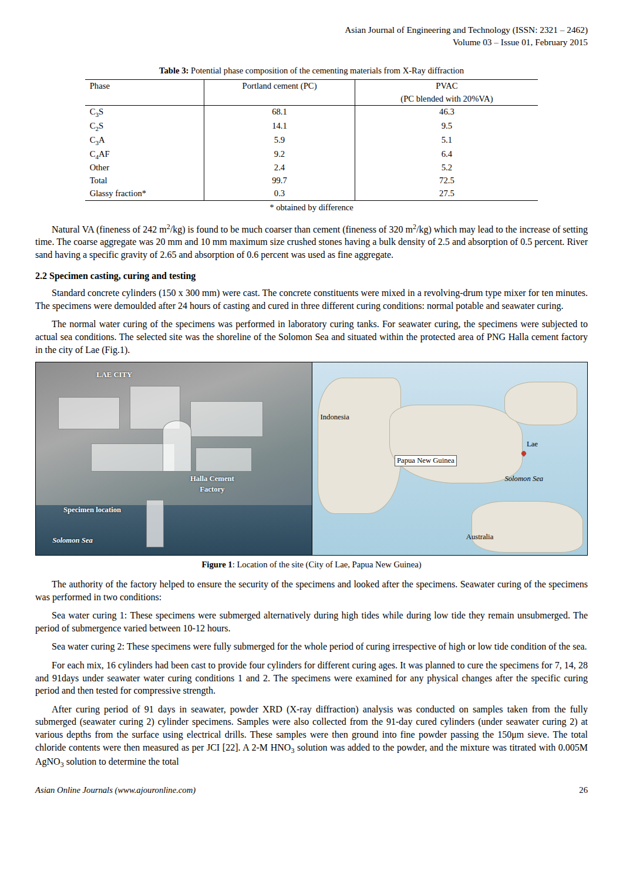Asian Journal of Engineering and Technology (ISSN: 2321 – 2462)
Volume 03 – Issue 01, February 2015
Table 3: Potential phase composition of the cementing materials from X-Ray diffraction
| Phase | Portland cement (PC) | PVAC |
| --- | --- | --- |
| | | (PC blended with 20%VA) |
| C 3 S | 68.1 | 46.3 |
| C 2 S | 14.1 | 9.5 |
| C 3 A | 5.9 | 5.1 |
| C 4 AF | 9.2 | 6.4 |
| Other | 2.4 | 5.2 |
| Total | 99.7 | 72.5 |
| Glassy fraction* | 0.3 | 27.5 |
* obtained by difference
Natural VA (fineness of 242 m2/kg) is found to be much coarser than cement (fineness of 320 m2/kg) which may lead to the increase of setting time. The coarse aggregate was 20 mm and 10 mm maximum size crushed stones having a bulk density of 2.5 and absorption of 0.5 percent. River sand having a specific gravity of 2.65 and absorption of 0.6 percent was used as fine aggregate.
2.2 Specimen casting, curing and testing
Standard concrete cylinders (150 x 300 mm) were cast. The concrete constituents were mixed in a revolving-drum type mixer for ten minutes. The specimens were demoulded after 24 hours of casting and cured in three different curing conditions: normal potable and seawater curing.
The normal water curing of the specimens was performed in laboratory curing tanks. For seawater curing, the specimens were subjected to actual sea conditions. The selected site was the shoreline of the Solomon Sea and situated within the protected area of PNG Halla cement factory in the city of Lae (Fig.1).
LAE CITY
Halla Cement
Factory
Specimen location
Solomon Sea
Indonesia
Papua New Guinea
Lae
Solomon Sea
Australia
Figure 1: Location of the site (City of Lae, Papua New Guinea)
The authority of the factory helped to ensure the security of the specimens and looked after the specimens. Seawater curing of the specimens was performed in two conditions:
Sea water curing 1: These specimens were submerged alternatively during high tides while during low tide they remain unsubmerged. The period of submergence varied between 10-12 hours.
Sea water curing 2: These specimens were fully submerged for the whole period of curing irrespective of high or low tide condition of the sea.
For each mix, 16 cylinders had been cast to provide four cylinders for different curing ages. It was planned to cure the specimens for 7, 14, 28 and 91days under seawater water curing conditions 1 and 2. The specimens were examined for any physical changes after the specific curing period and then tested for compressive strength.
After curing period of 91 days in seawater, powder XRD (X-ray diffraction) analysis was conducted on samples taken from the fully submerged (seawater curing 2) cylinder specimens. Samples were also collected from the 91-day cured cylinders (under seawater curing 2) at various depths from the surface using electrical drills. These samples were then ground into fine powder passing the 150μm sieve. The total chloride contents were then measured as per JCI [22]. A 2-M HNO3 solution was added to the powder, and the mixture was titrated with 0.005M AgNO3 solution to determine the total
Asian Online Journals (www.ajouronline.com)
26